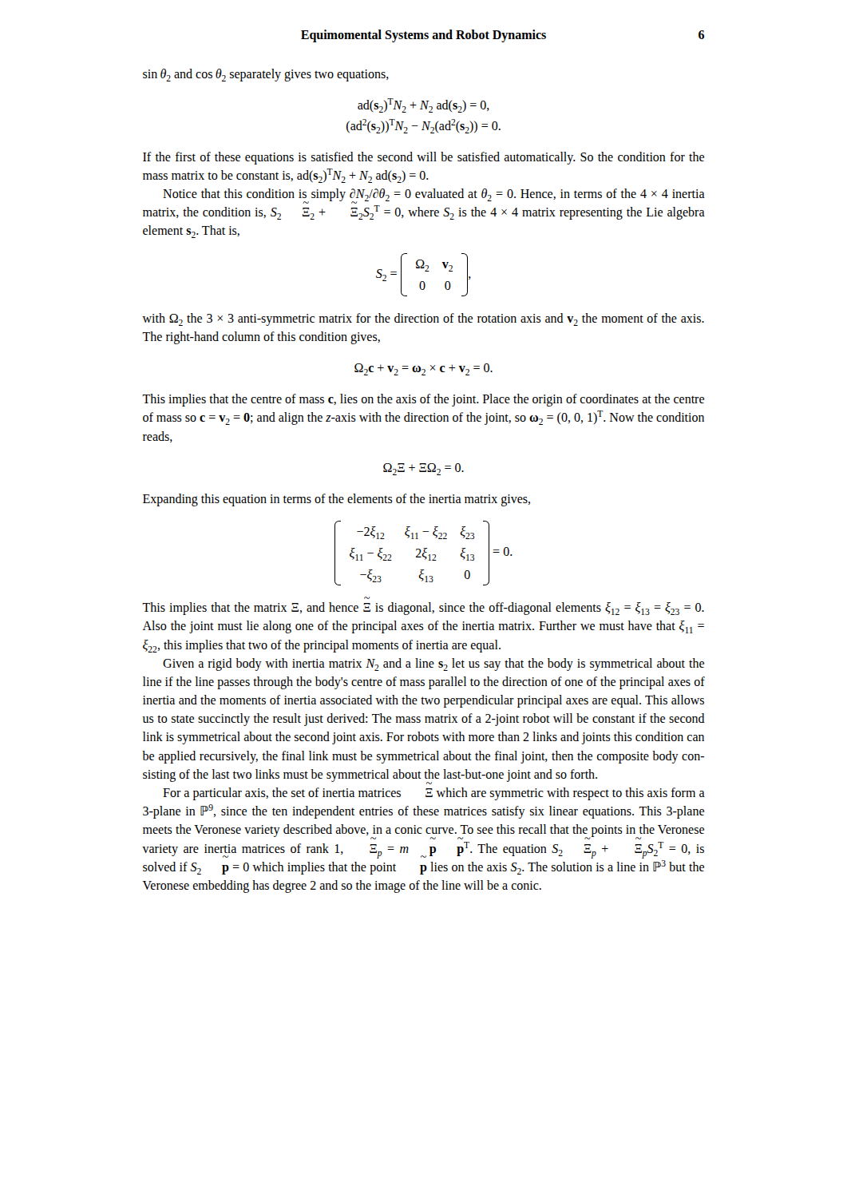Equimomental Systems and Robot Dynamics 6
sin θ2 and cos θ2 separately gives two equations,
ad(s2)TN2 + N2 ad(s2) = 0,
(ad2(s2))TN2 − N2(ad2(s2)) = 0.
If the first of these equations is satisfied the second will be satisfied automatically. So the condition for the mass matrix to be constant is, ad(s2)TN2 + N2 ad(s2) = 0.
Notice that this condition is simply ∂N2/∂θ2 = 0 evaluated at θ2 = 0. Hence, in terms of the 4 × 4 inertia matrix, the condition is, S2~Ξ2 + ~Ξ2S2T = 0, where S2 is the 4 × 4 matrix representing the Lie algebra element s2. That is,
S2 =
| Ω 2 | v 2 |
| 0 | 0 |
,
with Ω2 the 3 × 3 anti-symmetric matrix for the direction of the rotation axis and v2 the moment of the axis. The right-hand column of this condition gives,
Ω2c + v2 = ω2 × c + v2 = 0.
This implies that the centre of mass c, lies on the axis of the joint. Place the origin of coordinates at the centre of mass so c = v2 = 0; and align the z-axis with the direction of the joint, so ω2 = (0, 0, 1)T. Now the condition reads,
Ω2Ξ + ΞΩ2 = 0.
Expanding this equation in terms of the elements of the inertia matrix gives,
| −2 ξ 12 | ξ 11 − ξ 22 | ξ 23 |
| ξ 11 − ξ 22 | 2 ξ 12 | ξ 13 |
| − ξ 23 | ξ 13 | 0 |
= 0.
This implies that the matrix Ξ, and hence ~Ξ is diagonal, since the off-diagonal elements ξ12 = ξ13 = ξ23 = 0. Also the joint must lie along one of the principal axes of the inertia matrix. Further we must have that ξ11 = ξ22, this implies that two of the principal moments of inertia are equal.
Given a rigid body with inertia matrix N2 and a line s2 let us say that the body is symmetrical about the line if the line passes through the body's centre of mass parallel to the direction of one of the principal axes of inertia and the moments of inertia associated with the two perpendicular principal axes are equal. This allows us to state succinctly the result just derived: The mass matrix of a 2-joint robot will be constant if the second link is symmetrical about the second joint axis. For robots with more than 2 links and joints this condition can be applied recursively, the final link must be symmetrical about the final joint, then the composite body consisting of the last two links must be symmetrical about the last-but-one joint and so forth.
For a particular axis, the set of inertia matrices ~Ξ which are symmetric with respect to this axis form a 3-plane in ℙ9, since the ten independent entries of these matrices satisfy six linear equations. This 3-plane meets the Veronese variety described above, in a conic curve. To see this recall that the points in the Veronese variety are inertia matrices of rank 1, ~Ξp = m~p~pT. The equation S2~Ξp + ~ΞpS2T = 0, is solved if S2~p = 0 which implies that the point ~p lies on the axis S2. The solution is a line in ℙ3 but the Veronese embedding has degree 2 and so the image of the line will be a conic.